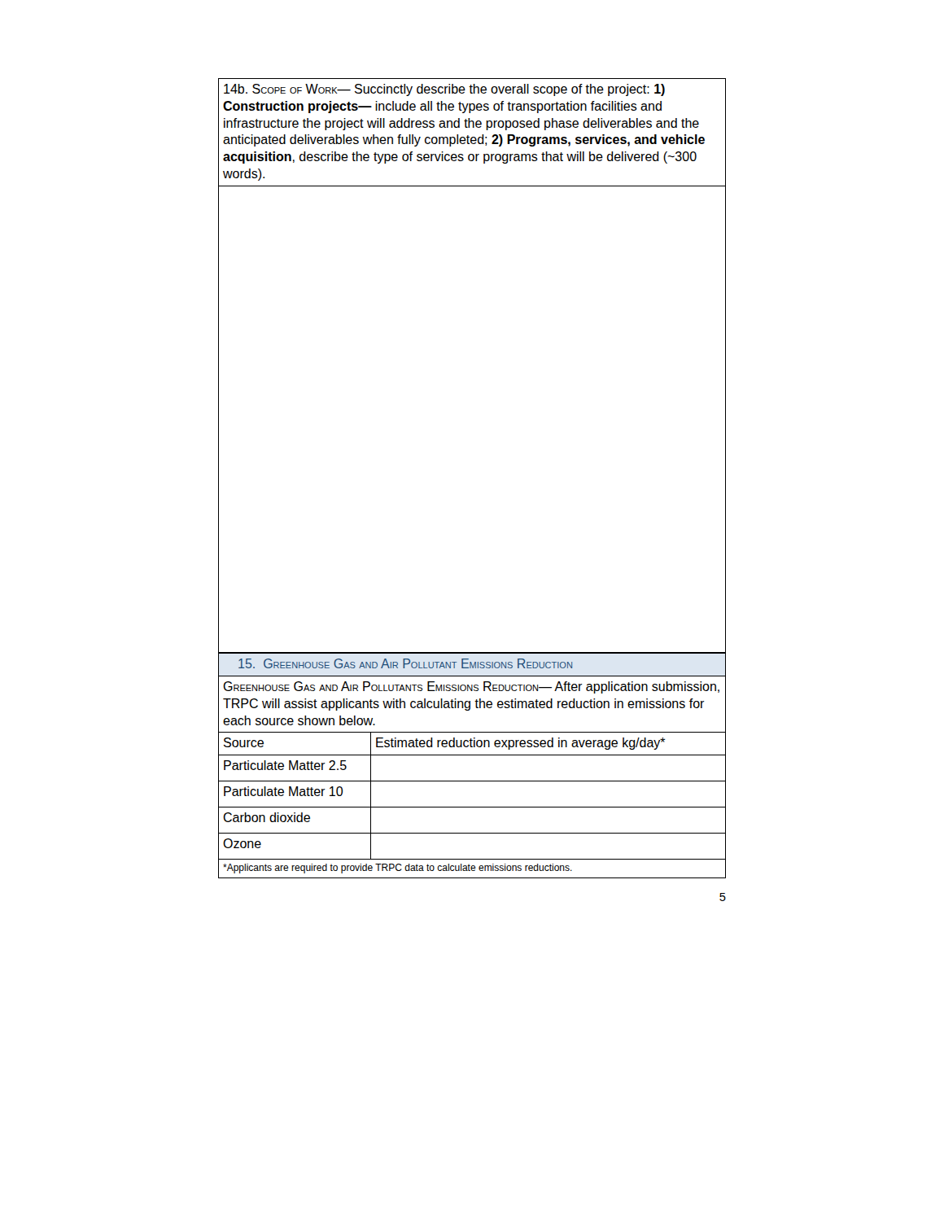| 14b. Scope of Work — Succinctly describe the overall scope of the project: 1) Construction projects— include all the types of transportation facilities and infrastructure the project will address and the proposed phase deliverables and the anticipated deliverables when fully completed; 2) Programs, services, and vehicle acquisition , describe the type of services or programs that will be delivered (~300 words). |
| 15. Greenhouse Gas and Air Pollutant Emissions Reduction |
| Greenhouse Gas and Air Pollutants Emissions Reduction — After application submission, TRPC will assist applicants with calculating the estimated reduction in emissions for each source shown below. |
| Source | Estimated reduction expressed in average kg/day* |
| Particulate Matter 2.5 | |
| Particulate Matter 10 | |
| Carbon dioxide | |
| Ozone | |
| *Applicants are required to provide TRPC data to calculate emissions reductions. |
5